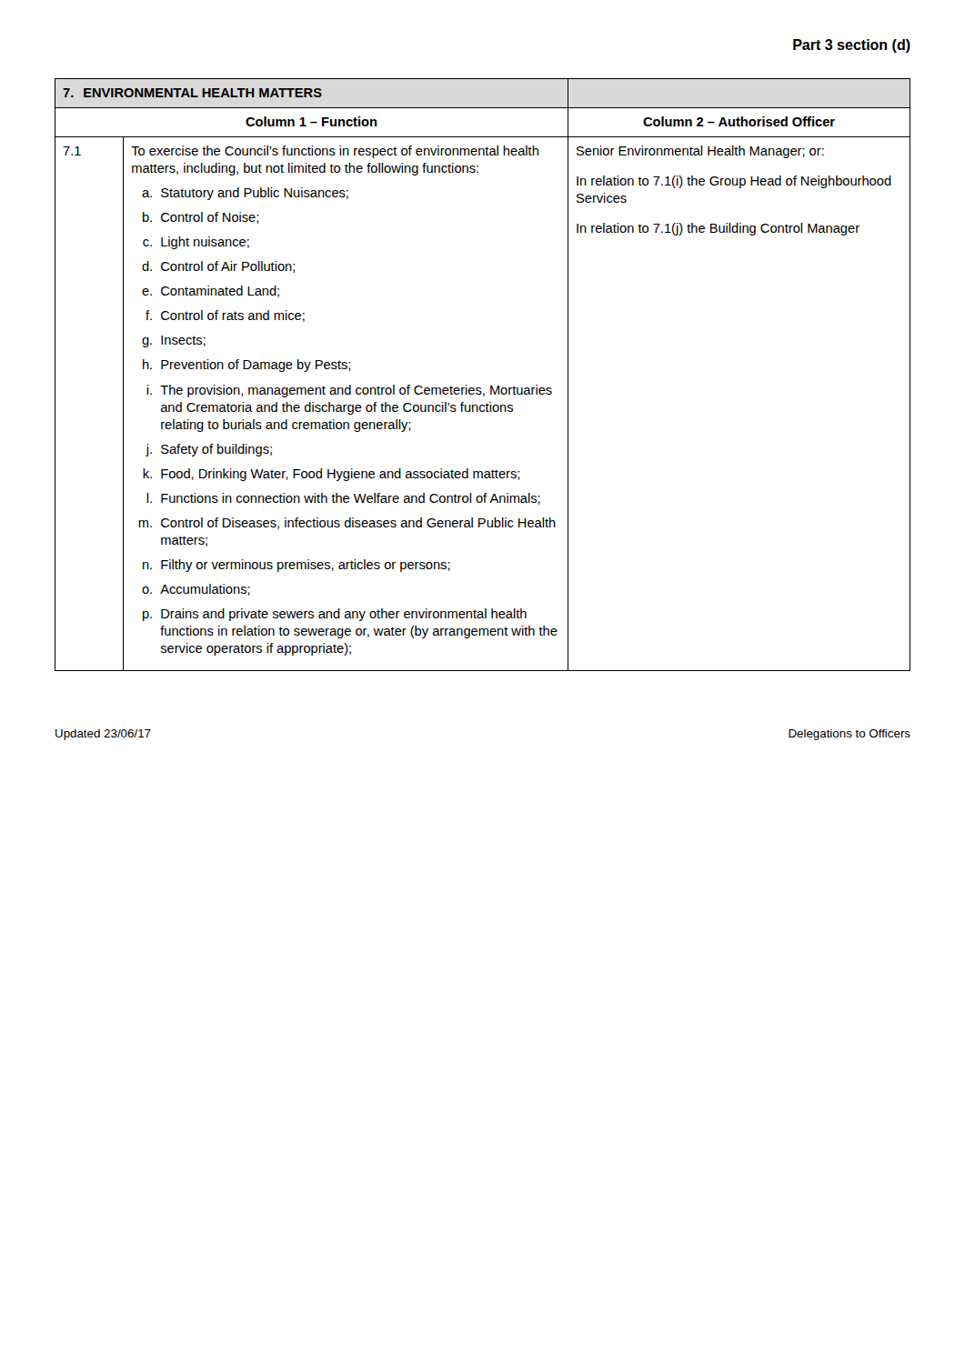Part 3 section (d)
| 7. ENVIRONMENTAL HEALTH MATTERS | |
| Column 1 – Function | Column 2 – Authorised Officer |
| 7.1 | To exercise the Council’s functions in respect of environmental health matters, including, but not limited to the following functions: Statutory and Public Nuisances; Control of Noise; Light nuisance; Control of Air Pollution; Contaminated Land; Control of rats and mice; Insects; Prevention of Damage by Pests; The provision, management and control of Cemeteries, Mortuaries and Crematoria and the discharge of the Council’s functions relating to burials and cremation generally; Safety of buildings; Food, Drinking Water, Food Hygiene and associated matters; Functions in connection with the Welfare and Control of Animals; Control of Diseases, infectious diseases and General Public Health matters; Filthy or verminous premises, articles or persons; Accumulations; Drains and private sewers and any other environmental health functions in relation to sewerage or, water (by arrangement with the service operators if appropriate); | Senior Environmental Health Manager; or: In relation to 7.1(i) the Group Head of Neighbourhood Services In relation to 7.1(j) the Building Control Manager |
Updated 23/06/17 Delegations to Officers